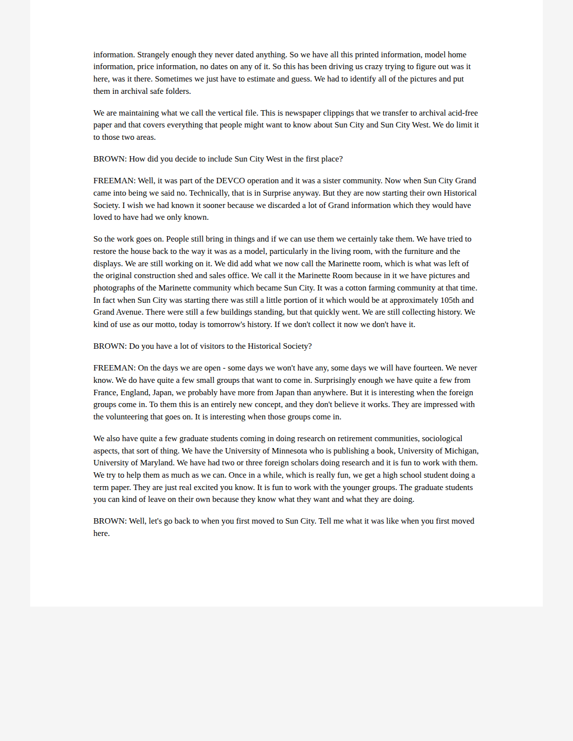information. Strangely enough they never dated anything. So we have all this printed information, model home information, price information, no dates on any of it. So this has been driving us crazy trying to figure out was it here, was it there. Sometimes we just have to estimate and guess. We had to identify all of the pictures and put them in archival safe folders.
We are maintaining what we call the vertical file. This is newspaper clippings that we transfer to archival acid-free paper and that covers everything that people might want to know about Sun City and Sun City West. We do limit it to those two areas.
BROWN: How did you decide to include Sun City West in the first place?
FREEMAN: Well, it was part of the DEVCO operation and it was a sister community. Now when Sun City Grand came into being we said no. Technically, that is in Surprise anyway. But they are now starting their own Historical Society. I wish we had known it sooner because we discarded a lot of Grand information which they would have loved to have had we only known.
So the work goes on. People still bring in things and if we can use them we certainly take them. We have tried to restore the house back to the way it was as a model, particularly in the living room, with the furniture and the displays. We are still working on it. We did add what we now call the Marinette room, which is what was left of the original construction shed and sales office. We call it the Marinette Room because in it we have pictures and photographs of the Marinette community which became Sun City. It was a cotton farming community at that time. In fact when Sun City was starting there was still a little portion of it which would be at approximately 105th and Grand Avenue. There were still a few buildings standing, but that quickly went. We are still collecting history. We kind of use as our motto, today is tomorrow's history. If we don't collect it now we don't have it.
BROWN: Do you have a lot of visitors to the Historical Society?
FREEMAN: On the days we are open - some days we won't have any, some days we will have fourteen. We never know. We do have quite a few small groups that want to come in. Surprisingly enough we have quite a few from France, England, Japan, we probably have more from Japan than anywhere. But it is interesting when the foreign groups come in. To them this is an entirely new concept, and they don't believe it works. They are impressed with the volunteering that goes on. It is interesting when those groups come in.
We also have quite a few graduate students coming in doing research on retirement communities, sociological aspects, that sort of thing. We have the University of Minnesota who is publishing a book, University of Michigan, University of Maryland. We have had two or three foreign scholars doing research and it is fun to work with them. We try to help them as much as we can. Once in a while, which is really fun, we get a high school student doing a term paper. They are just real excited you know. It is fun to work with the younger groups. The graduate students you can kind of leave on their own because they know what they want and what they are doing.
BROWN: Well, let's go back to when you first moved to Sun City. Tell me what it was like when you first moved here.